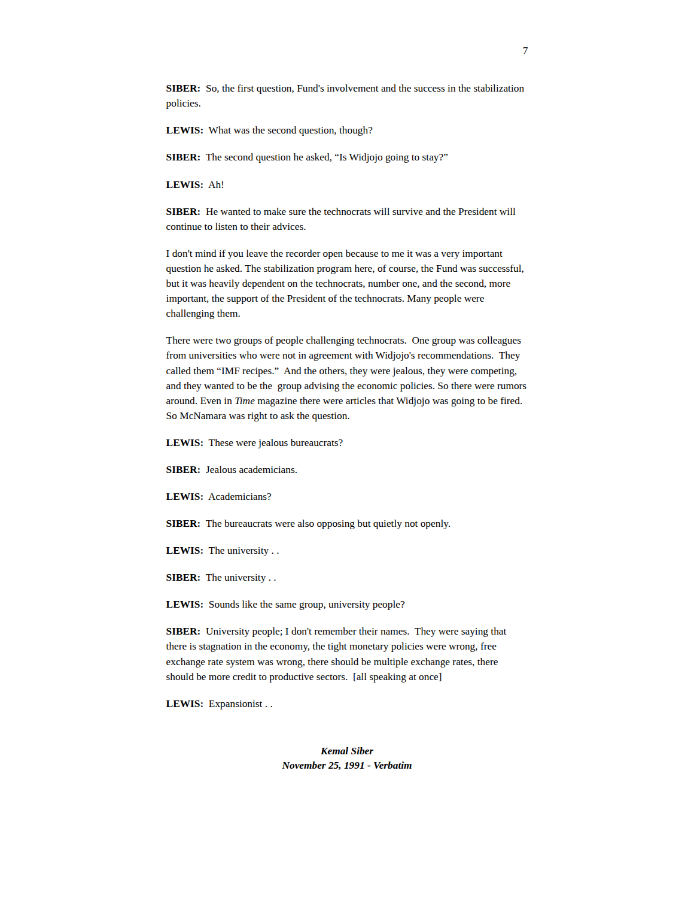7
SIBER: So, the first question, Fund's involvement and the success in the stabilization policies.
LEWIS: What was the second question, though?
SIBER: The second question he asked, “Is Widjojo going to stay?”
LEWIS: Ah!
SIBER: He wanted to make sure the technocrats will survive and the President will continue to listen to their advices.
I don't mind if you leave the recorder open because to me it was a very important question he asked. The stabilization program here, of course, the Fund was successful, but it was heavily dependent on the technocrats, number one, and the second, more important, the support of the President of the technocrats. Many people were challenging them.
There were two groups of people challenging technocrats. One group was colleagues from universities who were not in agreement with Widjojo's recommendations. They called them “IMF recipes.” And the others, they were jealous, they were competing, and they wanted to be the group advising the economic policies. So there were rumors around. Even in Time magazine there were articles that Widjojo was going to be fired. So McNamara was right to ask the question.
LEWIS: These were jealous bureaucrats?
SIBER: Jealous academicians.
LEWIS: Academicians?
SIBER: The bureaucrats were also opposing but quietly not openly.
LEWIS: The university . .
SIBER: The university . .
LEWIS: Sounds like the same group, university people?
SIBER: University people; I don't remember their names. They were saying that there is stagnation in the economy, the tight monetary policies were wrong, free exchange rate system was wrong, there should be multiple exchange rates, there should be more credit to productive sectors. [all speaking at once]
LEWIS: Expansionist . .
Kemal Siber
November 25, 1991 - Verbatim